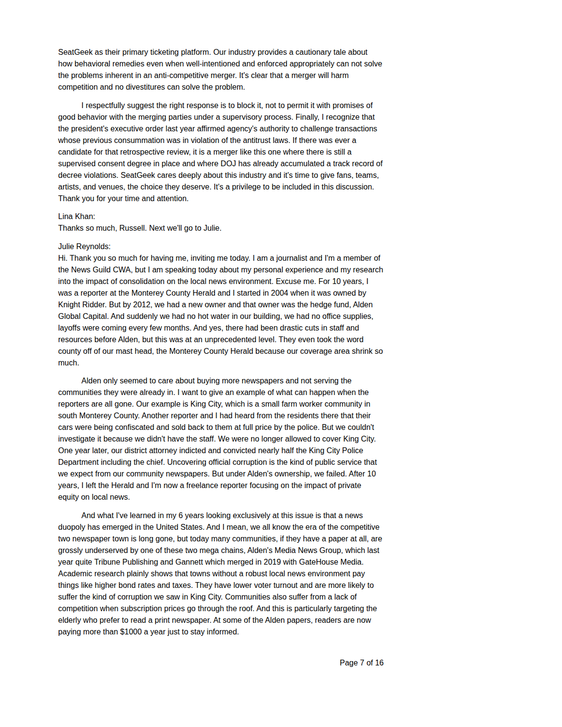SeatGeek as their primary ticketing platform. Our industry provides a cautionary tale about how behavioral remedies even when well-intentioned and enforced appropriately can not solve the problems inherent in an anti-competitive merger. It's clear that a merger will harm competition and no divestitures can solve the problem.
I respectfully suggest the right response is to block it, not to permit it with promises of good behavior with the merging parties under a supervisory process. Finally, I recognize that the president's executive order last year affirmed agency's authority to challenge transactions whose previous consummation was in violation of the antitrust laws. If there was ever a candidate for that retrospective review, it is a merger like this one where there is still a supervised consent degree in place and where DOJ has already accumulated a track record of decree violations. SeatGeek cares deeply about this industry and it's time to give fans, teams, artists, and venues, the choice they deserve. It's a privilege to be included in this discussion. Thank you for your time and attention.
Lina Khan:
Thanks so much, Russell. Next we'll go to Julie.
Julie Reynolds:
Hi. Thank you so much for having me, inviting me today. I am a journalist and I'm a member of the News Guild CWA, but I am speaking today about my personal experience and my research into the impact of consolidation on the local news environment. Excuse me. For 10 years, I was a reporter at the Monterey County Herald and I started in 2004 when it was owned by Knight Ridder. But by 2012, we had a new owner and that owner was the hedge fund, Alden Global Capital. And suddenly we had no hot water in our building, we had no office supplies, layoffs were coming every few months. And yes, there had been drastic cuts in staff and resources before Alden, but this was at an unprecedented level. They even took the word county off of our mast head, the Monterey County Herald because our coverage area shrink so much.
Alden only seemed to care about buying more newspapers and not serving the communities they were already in. I want to give an example of what can happen when the reporters are all gone. Our example is King City, which is a small farm worker community in south Monterey County. Another reporter and I had heard from the residents there that their cars were being confiscated and sold back to them at full price by the police. But we couldn't investigate it because we didn't have the staff. We were no longer allowed to cover King City. One year later, our district attorney indicted and convicted nearly half the King City Police Department including the chief. Uncovering official corruption is the kind of public service that we expect from our community newspapers. But under Alden's ownership, we failed. After 10 years, I left the Herald and I'm now a freelance reporter focusing on the impact of private equity on local news.
And what I've learned in my 6 years looking exclusively at this issue is that a news duopoly has emerged in the United States. And I mean, we all know the era of the competitive two newspaper town is long gone, but today many communities, if they have a paper at all, are grossly underserved by one of these two mega chains, Alden's Media News Group, which last year quite Tribune Publishing and Gannett which merged in 2019 with GateHouse Media. Academic research plainly shows that towns without a robust local news environment pay things like higher bond rates and taxes. They have lower voter turnout and are more likely to suffer the kind of corruption we saw in King City. Communities also suffer from a lack of competition when subscription prices go through the roof. And this is particularly targeting the elderly who prefer to read a print newspaper. At some of the Alden papers, readers are now paying more than $1000 a year just to stay informed.
Page 7 of 16